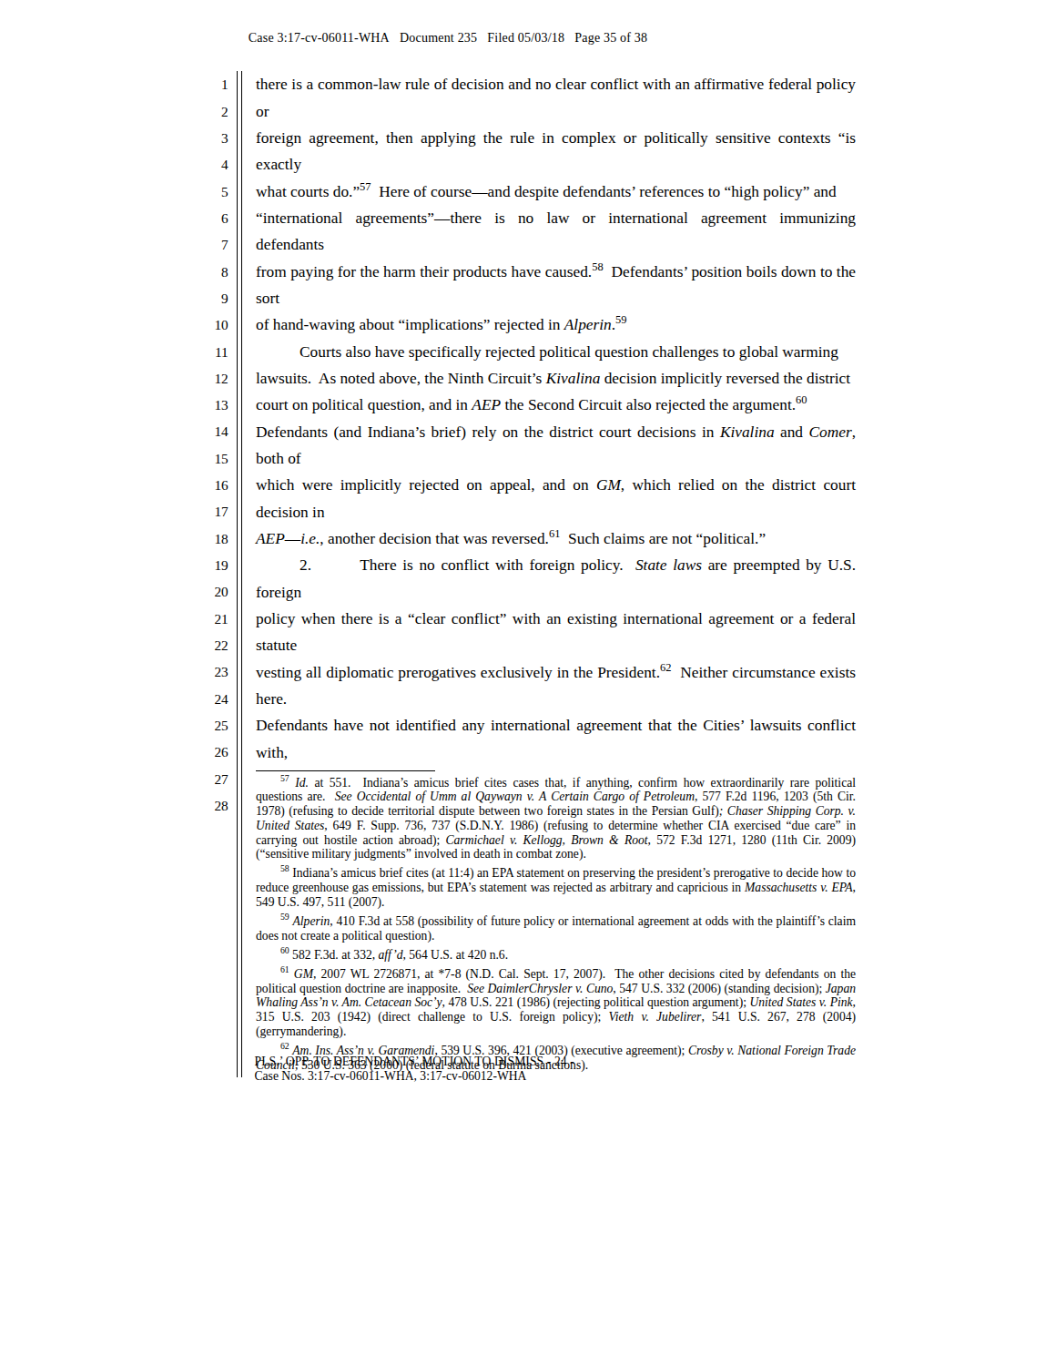Case 3:17-cv-06011-WHA Document 235 Filed 05/03/18 Page 35 of 38
1
2
3
4
5
6
7
8
9
10
11
12
13
14
15
16
17
18
19
20
21
22
23
24
25
26
27
28
there is a common-law rule of decision and no clear conflict with an affirmative federal policy or
foreign agreement, then applying the rule in complex or politically sensitive contexts “is exactly
what courts do.”57 Here of course—and despite defendants’ references to “high policy” and
“international agreements”—there is no law or international agreement immunizing defendants
from paying for the harm their products have caused.58 Defendants’ position boils down to the sort
of hand-waving about “implications” rejected in Alperin.59
Courts also have specifically rejected political question challenges to global warming
lawsuits. As noted above, the Ninth Circuit’s Kivalina decision implicitly reversed the district
court on political question, and in AEP the Second Circuit also rejected the argument.60
Defendants (and Indiana’s brief) rely on the district court decisions in Kivalina and Comer, both of
which were implicitly rejected on appeal, and on GM, which relied on the district court decision in
AEP—i.e., another decision that was reversed.61 Such claims are not “political.”
2. There is no conflict with foreign policy. State laws are preempted by U.S. foreign
policy when there is a “clear conflict” with an existing international agreement or a federal statute
vesting all diplomatic prerogatives exclusively in the President.62 Neither circumstance exists here.
Defendants have not identified any international agreement that the Cities’ lawsuits conflict with,
57 Id. at 551. Indiana’s amicus brief cites cases that, if anything, confirm how extraordinarily rare political questions are. See Occidental of Umm al Qaywayn v. A Certain Cargo of Petroleum, 577 F.2d 1196, 1203 (5th Cir. 1978) (refusing to decide territorial dispute between two foreign states in the Persian Gulf); Chaser Shipping Corp. v. United States, 649 F. Supp. 736, 737 (S.D.N.Y. 1986) (refusing to determine whether CIA exercised “due care” in carrying out hostile action abroad); Carmichael v. Kellogg, Brown & Root, 572 F.3d 1271, 1280 (11th Cir. 2009) (“sensitive military judgments” involved in death in combat zone).
58 Indiana’s amicus brief cites (at 11:4) an EPA statement on preserving the president’s prerogative to decide how to reduce greenhouse gas emissions, but EPA’s statement was rejected as arbitrary and capricious in Massachusetts v. EPA, 549 U.S. 497, 511 (2007).
59 Alperin, 410 F.3d at 558 (possibility of future policy or international agreement at odds with the plaintiff’s claim does not create a political question).
60 582 F.3d. at 332, aff’d, 564 U.S. at 420 n.6.
61 GM, 2007 WL 2726871, at *7-8 (N.D. Cal. Sept. 17, 2007). The other decisions cited by defendants on the political question doctrine are inapposite. See DaimlerChrysler v. Cuno, 547 U.S. 332 (2006) (standing decision); Japan Whaling Ass’n v. Am. Cetacean Soc’y, 478 U.S. 221 (1986) (rejecting political question argument); United States v. Pink, 315 U.S. 203 (1942) (direct challenge to U.S. foreign policy); Vieth v. Jubelirer, 541 U.S. 267, 278 (2004) (gerrymandering).
62 Am. Ins. Ass’n v. Garamendi, 539 U.S. 396, 421 (2003) (executive agreement); Crosby v. National Foreign Trade Council, 530 U.S. 363 (2000) (federal statute on Burma sanctions).
PLS.’ OPP. TO DEFENDANTS’ MOTION TO DISMISS - 24 -
Case Nos. 3:17-cv-06011-WHA, 3:17-cv-06012-WHA